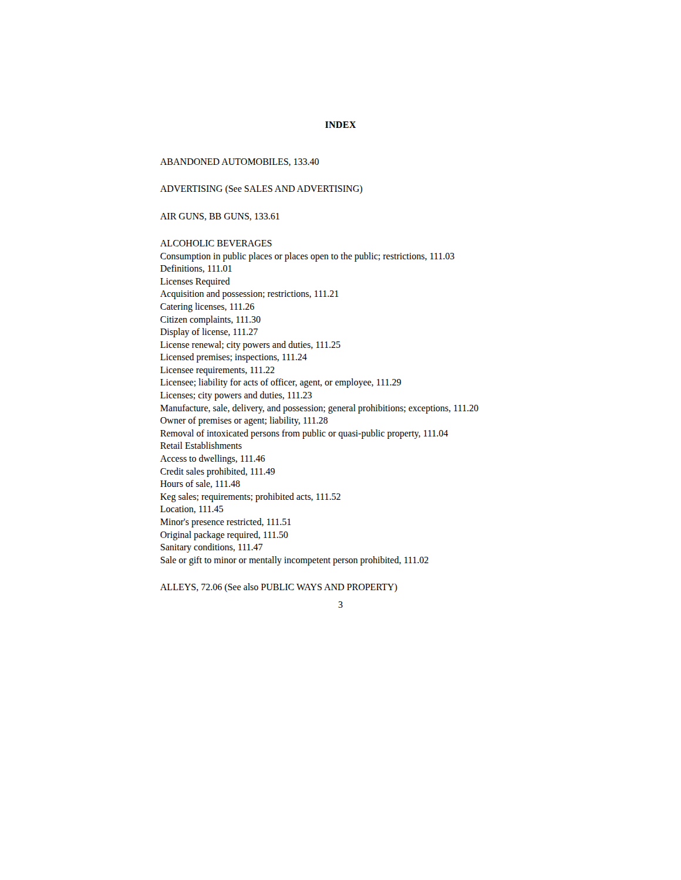INDEX
ABANDONED AUTOMOBILES, 133.40
ADVERTISING (See SALES AND ADVERTISING)
AIR GUNS, BB GUNS, 133.61
ALCOHOLIC BEVERAGES
Consumption in public places or places open to the public; restrictions, 111.03
Definitions, 111.01
Licenses Required
Acquisition and possession; restrictions, 111.21
Catering licenses, 111.26
Citizen complaints, 111.30
Display of license, 111.27
License renewal; city powers and duties, 111.25
Licensed premises; inspections, 111.24
Licensee requirements, 111.22
Licensee; liability for acts of officer, agent, or employee, 111.29
Licenses; city powers and duties, 111.23
Manufacture, sale, delivery, and possession; general prohibitions; exceptions, 111.20
Owner of premises or agent; liability, 111.28
Removal of intoxicated persons from public or quasi-public property, 111.04
Retail Establishments
Access to dwellings, 111.46
Credit sales prohibited, 111.49
Hours of sale, 111.48
Keg sales; requirements; prohibited acts, 111.52
Location, 111.45
Minor's presence restricted, 111.51
Original package required, 111.50
Sanitary conditions, 111.47
Sale or gift to minor or mentally incompetent person prohibited, 111.02
ALLEYS, 72.06 (See also PUBLIC WAYS AND PROPERTY)
3